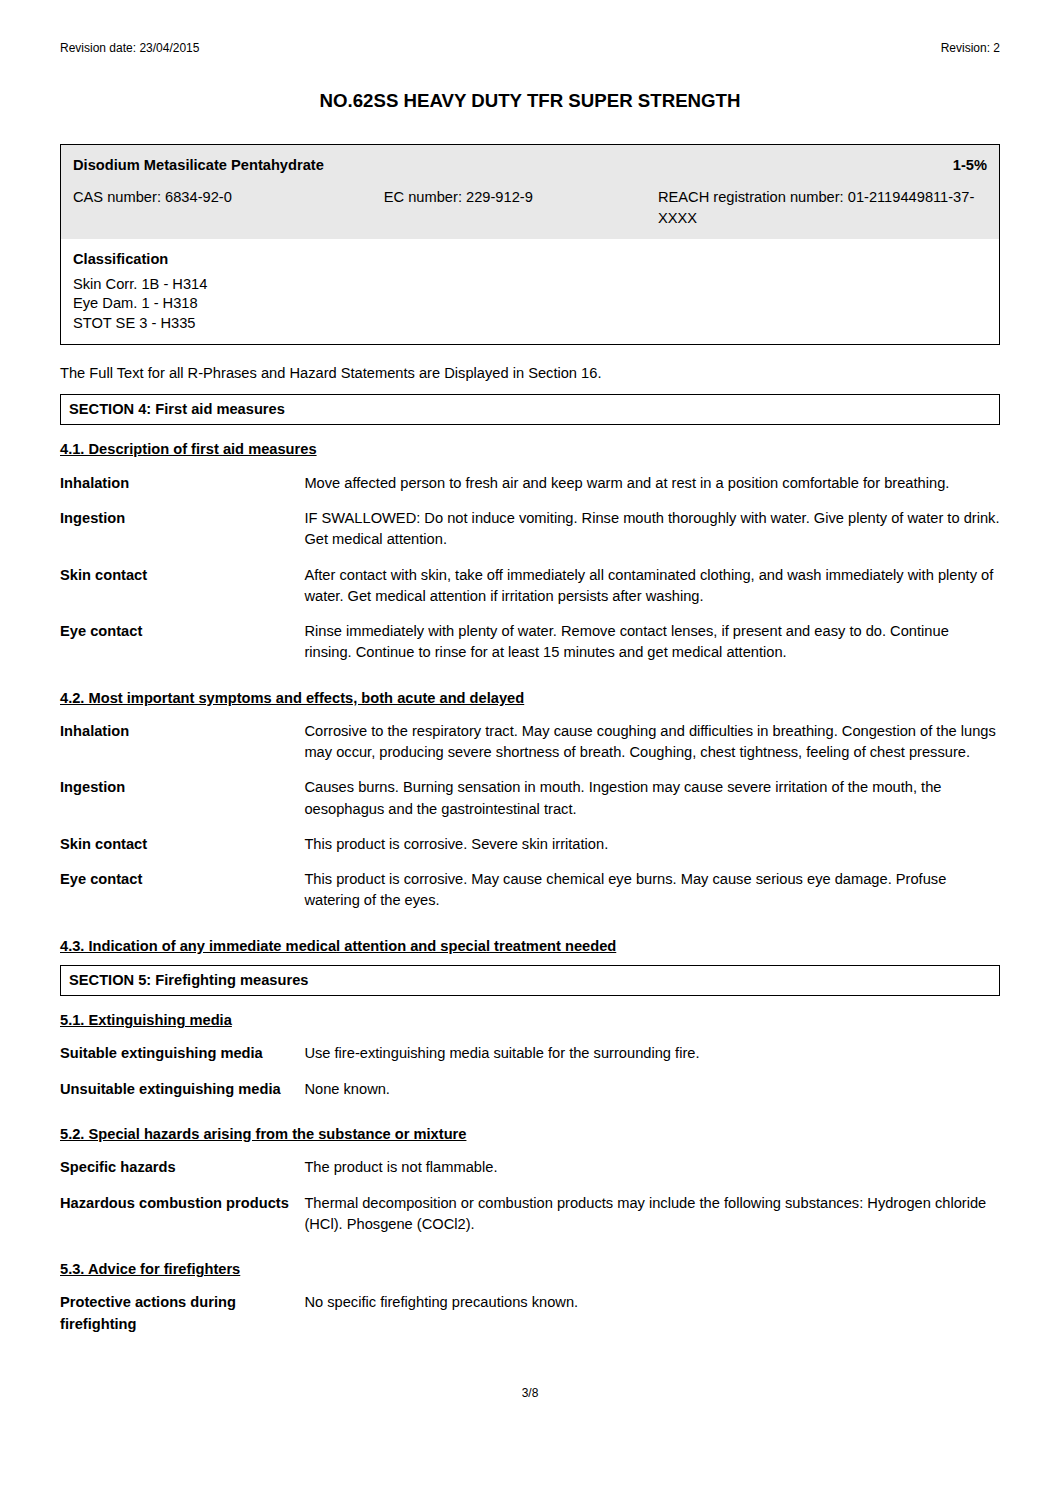Revision date: 23/04/2015
Revision: 2
NO.62SS HEAVY DUTY TFR SUPER STRENGTH
Disodium Metasilicate Pentahydrate 1-5%
CAS number: 6834-92-0
EC number: 229-912-9
REACH registration number: 01-2119449811-37-XXXX
Classification
Skin Corr. 1B - H314
Eye Dam. 1 - H318
STOT SE 3 - H335
The Full Text for all R-Phrases and Hazard Statements are Displayed in Section 16.
SECTION 4: First aid measures
4.1. Description of first aid measures
| Inhalation | Move affected person to fresh air and keep warm and at rest in a position comfortable for breathing. |
| Ingestion | IF SWALLOWED: Do not induce vomiting. Rinse mouth thoroughly with water. Give plenty of water to drink. Get medical attention. |
| Skin contact | After contact with skin, take off immediately all contaminated clothing, and wash immediately with plenty of water. Get medical attention if irritation persists after washing. |
| Eye contact | Rinse immediately with plenty of water. Remove contact lenses, if present and easy to do. Continue rinsing. Continue to rinse for at least 15 minutes and get medical attention. |
4.2. Most important symptoms and effects, both acute and delayed
| Inhalation | Corrosive to the respiratory tract. May cause coughing and difficulties in breathing. Congestion of the lungs may occur, producing severe shortness of breath. Coughing, chest tightness, feeling of chest pressure. |
| Ingestion | Causes burns. Burning sensation in mouth. Ingestion may cause severe irritation of the mouth, the oesophagus and the gastrointestinal tract. |
| Skin contact | This product is corrosive. Severe skin irritation. |
| Eye contact | This product is corrosive. May cause chemical eye burns. May cause serious eye damage. Profuse watering of the eyes. |
4.3. Indication of any immediate medical attention and special treatment needed
SECTION 5: Firefighting measures
5.1. Extinguishing media
| Suitable extinguishing media | Use fire-extinguishing media suitable for the surrounding fire. |
| Unsuitable extinguishing media | None known. |
5.2. Special hazards arising from the substance or mixture
| Specific hazards | The product is not flammable. |
| Hazardous combustion products | Thermal decomposition or combustion products may include the following substances: Hydrogen chloride (HCl). Phosgene (COCl2). |
5.3. Advice for firefighters
| Protective actions during firefighting | No specific firefighting precautions known. |
3/8